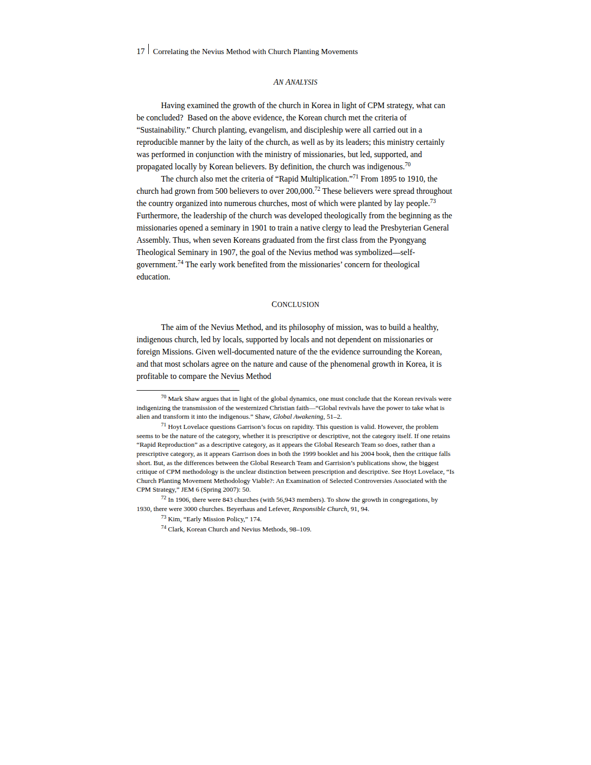17 Correlating the Nevius Method with Church Planting Movements
AN ANALYSIS
Having examined the growth of the church in Korea in light of CPM strategy, what can be concluded? Based on the above evidence, the Korean church met the criteria of “Sustainability.” Church planting, evangelism, and discipleship were all carried out in a reproducible manner by the laity of the church, as well as by its leaders; this ministry certainly was performed in conjunction with the ministry of missionaries, but led, supported, and propagated locally by Korean believers. By definition, the church was indigenous.70
The church also met the criteria of “Rapid Multiplication.”71 From 1895 to 1910, the church had grown from 500 believers to over 200,000.72 These believers were spread throughout the country organized into numerous churches, most of which were planted by lay people.73 Furthermore, the leadership of the church was developed theologically from the beginning as the missionaries opened a seminary in 1901 to train a native clergy to lead the Presbyterian General Assembly. Thus, when seven Koreans graduated from the first class from the Pyongyang Theological Seminary in 1907, the goal of the Nevius method was symbolized—self-government.74 The early work benefited from the missionaries’ concern for theological education.
CONCLUSION
The aim of the Nevius Method, and its philosophy of mission, was to build a healthy, indigenous church, led by locals, supported by locals and not dependent on missionaries or foreign Missions. Given well-documented nature of the the evidence surrounding the Korean, and that most scholars agree on the nature and cause of the phenomenal growth in Korea, it is profitable to compare the Nevius Method
70 Mark Shaw argues that in light of the global dynamics, one must conclude that the Korean revivals were indigenizing the transmission of the westernized Christian faith—“Global revivals have the power to take what is alien and transform it into the indigenous.” Shaw, Global Awakening, 51–2.
71 Hoyt Lovelace questions Garrison’s focus on rapidity. This question is valid. However, the problem seems to be the nature of the category, whether it is prescriptive or descriptive, not the category itself. If one retains “Rapid Reproduction” as a descriptive category, as it appears the Global Research Team so does, rather than a prescriptive category, as it appears Garrison does in both the 1999 booklet and his 2004 book, then the critique falls short. But, as the differences between the Global Research Team and Garrision’s publications show, the biggest critique of CPM methodology is the unclear distinction between prescription and descriptive. See Hoyt Lovelace, “Is Church Planting Movement Methodology Viable?: An Examination of Selected Controversies Associated with the CPM Strategy,” JEM 6 (Spring 2007): 50.
72 In 1906, there were 843 churches (with 56,943 members). To show the growth in congregations, by 1930, there were 3000 churches. Beyerhaus and Lefever, Responsible Church, 91, 94.
73 Kim, “Early Mission Policy,” 174.
74 Clark, Korean Church and Nevius Methods, 98–109.